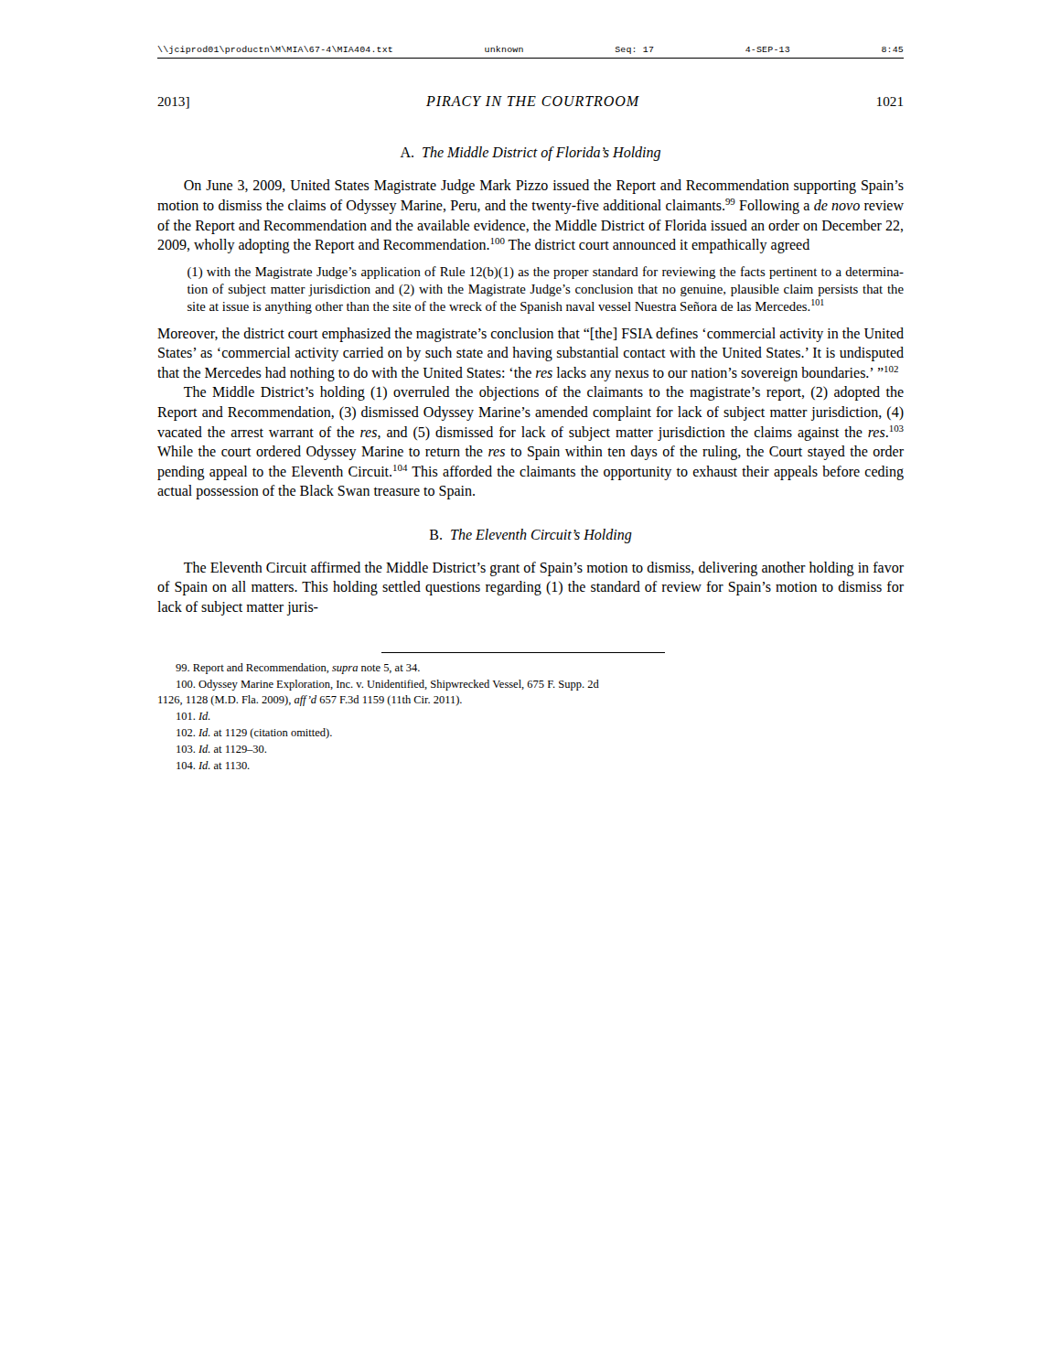\\jciprod01\productn\M\MIA\67-4\MIA404.txt unknown Seq: 17 4-SEP-13 8:45
2013] Piracy in the Courtroom 1021
A. The Middle District of Florida’s Holding
On June 3, 2009, United States Magistrate Judge Mark Pizzo issued the Report and Recommendation supporting Spain’s motion to dismiss the claims of Odyssey Marine, Peru, and the twenty-five additional claimants.99 Following a de novo review of the Report and Recommendation and the available evidence, the Middle District of Florida issued an order on December 22, 2009, wholly adopting the Report and Recommendation.100 The district court announced it empathically agreed
(1) with the Magistrate Judge’s application of Rule 12(b)(1) as the proper standard for reviewing the facts pertinent to a determination of subject matter jurisdiction and (2) with the Magistrate Judge’s conclusion that no genuine, plausible claim persists that the site at issue is anything other than the site of the wreck of the Spanish naval vessel Nuestra Señora de las Mercedes.101
Moreover, the district court emphasized the magistrate’s conclusion that “[the] FSIA defines ‘commercial activity in the United States’ as ‘commercial activity carried on by such state and having substantial contact with the United States.’ It is undisputed that the Mercedes had nothing to do with the United States: ‘the res lacks any nexus to our nation’s sovereign boundaries.’ ”102
The Middle District’s holding (1) overruled the objections of the claimants to the magistrate’s report, (2) adopted the Report and Recommendation, (3) dismissed Odyssey Marine’s amended complaint for lack of subject matter jurisdiction, (4) vacated the arrest warrant of the res, and (5) dismissed for lack of subject matter jurisdiction the claims against the res.103 While the court ordered Odyssey Marine to return the res to Spain within ten days of the ruling, the Court stayed the order pending appeal to the Eleventh Circuit.104 This afforded the claimants the opportunity to exhaust their appeals before ceding actual possession of the Black Swan treasure to Spain.
B. The Eleventh Circuit’s Holding
The Eleventh Circuit affirmed the Middle District’s grant of Spain’s motion to dismiss, delivering another holding in favor of Spain on all matters. This holding settled questions regarding (1) the standard of review for Spain’s motion to dismiss for lack of subject matter juris-
99. Report and Recommendation, supra note 5, at 34.
100. Odyssey Marine Exploration, Inc. v. Unidentified, Shipwrecked Vessel, 675 F. Supp. 2d
1126, 1128 (M.D. Fla. 2009), aff’d 657 F.3d 1159 (11th Cir. 2011).
101. Id.
102. Id. at 1129 (citation omitted).
103. Id. at 1129–30.
104. Id. at 1130.